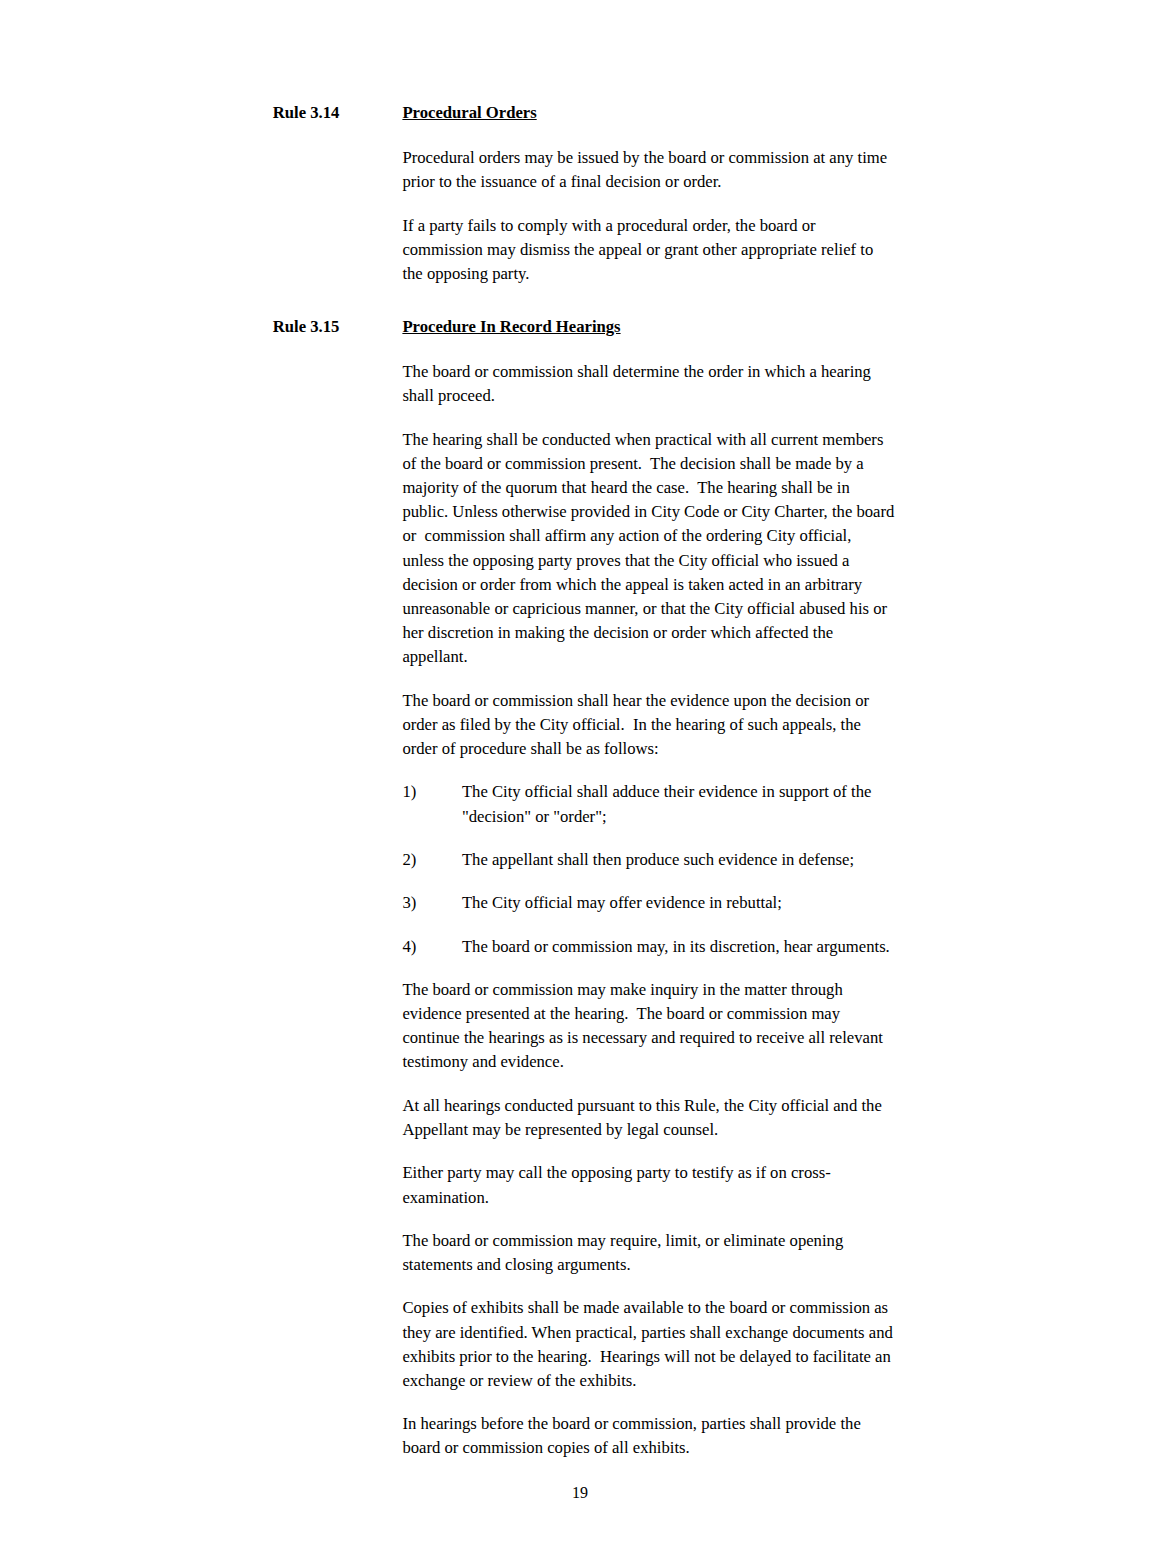Rule 3.14
Procedural Orders
Procedural orders may be issued by the board or commission at any time prior to the issuance of a final decision or order.
If a party fails to comply with a procedural order, the board or commission may dismiss the appeal or grant other appropriate relief to the opposing party.
Rule 3.15
Procedure In Record Hearings
The board or commission shall determine the order in which a hearing shall proceed.
The hearing shall be conducted when practical with all current members of the board or commission present. The decision shall be made by a majority of the quorum that heard the case. The hearing shall be in public. Unless otherwise provided in City Code or City Charter, the board or commission shall affirm any action of the ordering City official, unless the opposing party proves that the City official who issued a decision or order from which the appeal is taken acted in an arbitrary unreasonable or capricious manner, or that the City official abused his or her discretion in making the decision or order which affected the appellant.
The board or commission shall hear the evidence upon the decision or order as filed by the City official. In the hearing of such appeals, the order of procedure shall be as follows:
1) The City official shall adduce their evidence in support of the "decision" or "order";
2) The appellant shall then produce such evidence in defense;
3) The City official may offer evidence in rebuttal;
4) The board or commission may, in its discretion, hear arguments.
The board or commission may make inquiry in the matter through evidence presented at the hearing. The board or commission may continue the hearings as is necessary and required to receive all relevant testimony and evidence.
At all hearings conducted pursuant to this Rule, the City official and the Appellant may be represented by legal counsel.
Either party may call the opposing party to testify as if on cross-examination.
The board or commission may require, limit, or eliminate opening statements and closing arguments.
Copies of exhibits shall be made available to the board or commission as they are identified. When practical, parties shall exchange documents and exhibits prior to the hearing. Hearings will not be delayed to facilitate an exchange or review of the exhibits.
In hearings before the board or commission, parties shall provide the board or commission copies of all exhibits.
19